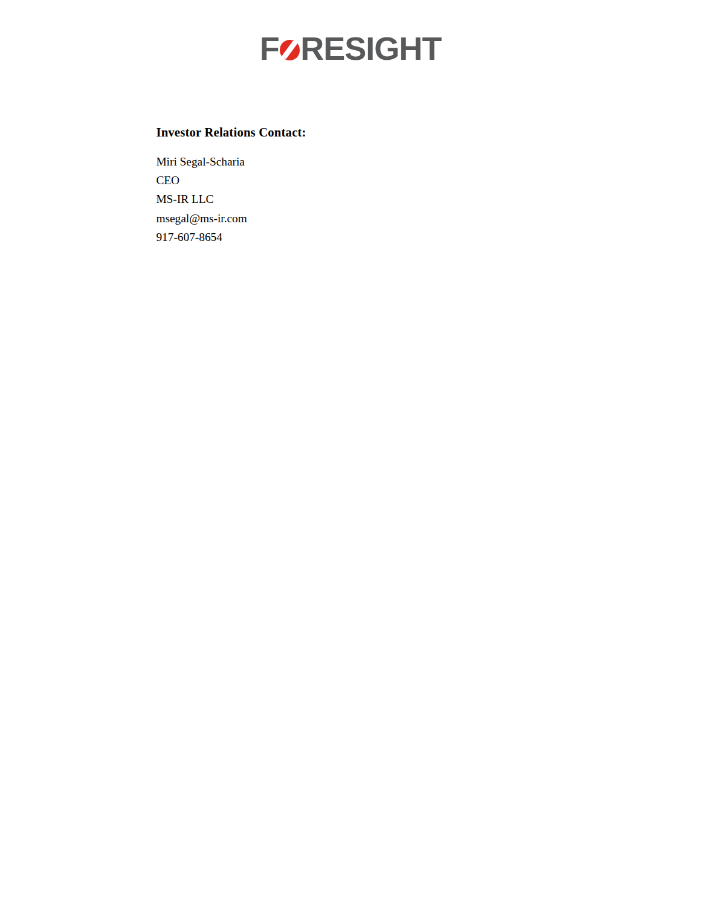F RESIGHT
Investor Relations Contact:
Miri Segal-Scharia
CEO
MS-IR LLC
msegal@ms-ir.com
917-607-8654